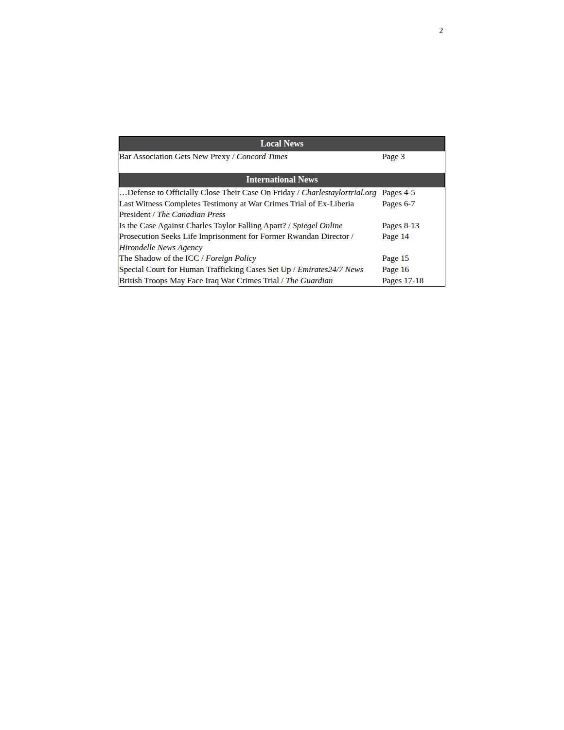2
| Local News |
| Bar Association Gets New Prexy / Concord Times | Page 3 |
| International News |
| …Defense to Officially Close Their Case On Friday / Charlestaylortrial.org | Pages 4-5 |
| Last Witness Completes Testimony at War Crimes Trial of Ex-Liberia President / The Canadian Press | Pages 6-7 |
| Is the Case Against Charles Taylor Falling Apart? / Spiegel Online | Pages 8-13 |
| Prosecution Seeks Life Imprisonment for Former Rwandan Director / Hirondelle News Agency | Page 14 |
| The Shadow of the ICC / Foreign Policy | Page 15 |
| Special Court for Human Trafficking Cases Set Up / Emirates24/7 News | Page 16 |
| British Troops May Face Iraq War Crimes Trial / The Guardian | Pages 17-18 |